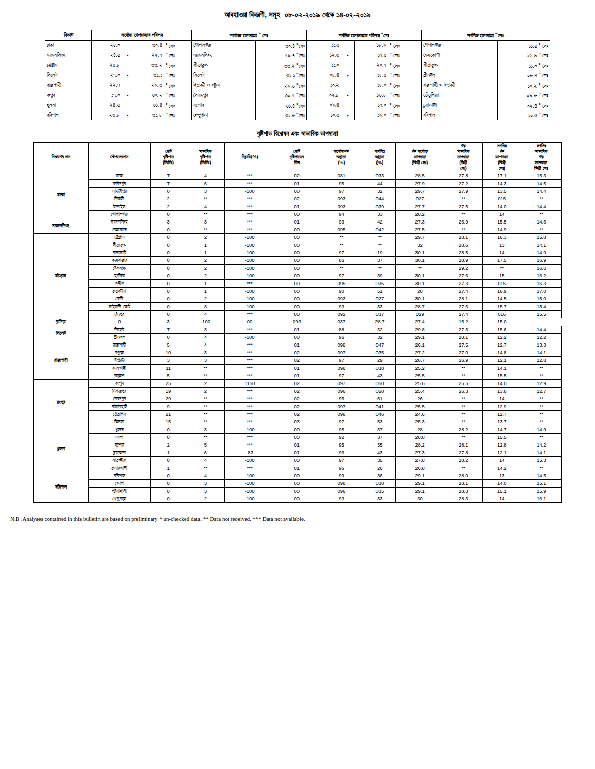আবহাওয়া বিবরণী, সমূহ ০৮-০২-২০১৯ থেকে ১৪-০২-২০১৯
| বিভাগ | সর্বোচ্চ তাপমাত্রার পরিসর | সর্বোচ্চ তাপমাত্রা ০ সেঃ | সর্বনিম্ন তাপমাত্রার পরিসর ০ সেঃ | সর্বনিম্ন তাপমাত্রা ০ সেঃ |
| --- | --- | --- | --- | --- |
| ঢাকা | ২৫.০ | - | ৩০.৪ | ০ সেঃ | গোপালগঞ্জ | ৩০.৪ ০ সেঃ | ১১.৫ | - | ১৮.৯ | ০ সেঃ | গোপালগঞ্জ | ১১.৫ ০ সেঃ |
| ময়মনসিংহ | ২৪.৫ | - | ২৯.৭ | ০ সেঃ | ময়মনসিংহ | ২৯.৭ ০ সেঃ | ১২.৬ | - | ১৭.৫ | ০ সেঃ | নেত্রকোণা | ১২.৬ ০ সেঃ |
| চট্টগ্রাম | ২৫.৮ | - | ৩৩.২ | ০ সেঃ | সীতাকুন্ড | ৩৩.২ ০ সেঃ | ১১.০ | - | ২০.৭ | ০ সেঃ | সীতাকুন্ড | ১১.০ ০ সেঃ |
| সিলেট | ২৭.০ | - | ৩১.১ | ০ সেঃ | সিলেট | ৩১.১ ০ সেঃ | ০৮.৪ | - | ১৮.৫ | ০ সেঃ | শ্রীমঙ্গল | ০৮.৪ ০ সেঃ |
| রাজশাহী | ২২.৭ | - | ২৯.৬ | ০ সেঃ | ঈশ্বরদী ও বগুড়া | ২৯.৬ ০ সেঃ | ১০.২ | - | ১৮.০ | ০ সেঃ | রাজশাহী ও ঈশ্বরদী | ১০.২ ০ সেঃ |
| রংপুর | ১৭.০ | - | ৩০.২ | ০ সেঃ | সৈয়দপুর | ৩০.২ ০ সেঃ | ০৯.৮ | - | ১৬.৮ | ০ সেঃ | তেঁতুলিয়া | ০৯.৮ ০ সেঃ |
| খুলনা | ২৪.৬ | - | ৩১.৪ | ০ সেঃ | যশোর | ৩১.৪ ০ সেঃ | ০৯.৪ | - | ১৭.০ | ০ সেঃ | চুয়াডাঙ্গা | ০৯.৪ ০ সেঃ |
| বরিশাল | ২৬.৮ | - | ৩১.৮ | ০ সেঃ | খেপুপাড়া | ৩১.৮ ০ সেঃ | ১০.৫ | - | ১৯.০ | ০ সেঃ | বরিশাল | ১০.৫ ০ সেঃ |
বৃষ্টিপাত বিশ্লেষন এবং স্বাভাবিক তাপমাত্রা
| বিভাগের নাম | স্টেশনেরনাম | মোট বৃষ্টিপাত (মিঃমিঃ) | স্বাভাবিক বৃষ্টিপাত (মিঃমিঃ) | বিচ্যুতি(%) | মোট বৃষ্টিপাতের দিন | সর্বোচ্চগড় আর্দ্রতা (%) | সর্বনিম্ন আর্দ্রতা (%) | গড় সর্বোচ্চ তাপমাত্রা (ডিগ্রী সেঃ) | গড় স্বাভাবিক তাপমাত্রা (ডিগ্রী সেঃ) | সর্বনিম্ন গড় তাপমাত্রা (ডিগ্রী সেঃ) | সর্বনিম্ন স্বাভাবিক গড় তাপমাত্রা ডিগ্রী সেঃ |
| --- | --- | --- | --- | --- | --- | --- | --- | --- | --- | --- | --- |
| ঢাকা | ঢাকা | T | 4 | *** | 02 | 081 | 033 | 28.5 | 27.8 | 17.1 | 15.3 |
| ফরিদপুর | T | 6 | *** | 01 | 95 | 44 | 27.9 | 27.2 | 14.3 | 14.5 |
| মাদারীপুর | 0 | 3 | -100 | 00 | 97 | 32 | 29.7 | 27.9 | 13.5 | 14.4 |
| নিকলী | 2 | ** | *** | 02 | 093 | 044 | 027 | ** | 015 | ** |
| টাঙ্গাইল | 2 | 4 | *** | 01 | 093 | 039 | 27.7 | 27.5 | 14.0 | 14.4 |
| গোপালগঞ্জ | 0 | ** | *** | 00 | 94 | 33 | 28.2 | ** | 14 | ** |
| ময়মনসিংহ | ময়মনসিংহ | 3 | 3 | *** | 01 | 93 | 42 | 27.3 | 26.9 | 15.5 | 14.6 |
| নেত্রকোনা | 0 | ** | *** | 00 | 095 | 042 | 27.5 | ** | 14.9 | ** |
| চট্টগ্রাম | চট্রগ্রাম | 0 | 2 | -100 | 00 | ** | ** | 29.7 | 28.1 | 16.3 | 15.8 |
| সীতাকুন্ড | 0 | 1 | -100 | 00 | ** | ** | 32 | 28.6 | 13 | 14.1 |
| রাঙ্গামাটি | 0 | 1 | -100 | 00 | 97 | 19 | 30.1 | 28.5 | 14 | 14.9 |
| কক্সবাজার | 0 | 2 | -100 | 00 | 86 | 37 | 30.1 | 28.9 | 17.5 | 16.9 |
| টেকনাফ | 0 | 2 | -100 | 00 | ** | ** | ** | 29.2 | ** | 16.6 |
| হাতিয়া | 0 | 2 | -100 | 00 | 97 | 39 | 30.1 | 27.6 | 15 | 16.2 |
| সন্দ্বীপ | 0 | 1 | *** | 00 | 095 | 035 | 30.1 | 27.3 | 015 | 16.3 |
| কুতুবদীয়া | 0 | 1 | -100 | 00 | 90 | 51 | 28 | 27.4 | 16.9 | 17.0 |
| ফেনী | 0 | 2 | -100 | 00 | 093 | 027 | 30.1 | 28.1 | 14.5 | 15.0 |
| মাইজদী কোর্ট | 0 | 3 | -100 | 00 | 93 | 33 | 28.7 | 27.6 | 15.7 | 15.4 |
| চাঁদপুর | 0 | 4 | *** | 00 | 092 | 037 | 029 | 27.4 | 016 | 15.5 |
| কুমিল্লা | 0 | 3 | -100 | 00 | 093 | 037 | 28.7 | 27.4 | 15.2 | 15.0 |
| সিলেট | সিলেট | T | 3 | *** | 01 | 88 | 32 | 29.8 | 27.6 | 15.6 | 14.4 |
| শ্রীমঙ্গল | 0 | 4 | -100 | 00 | 96 | 32 | 29.1 | 28.1 | 12.2 | 12.2 |
| রাজশাহী | রাজশাহী | 5 | 4 | *** | 01 | 098 | 047 | 26.1 | 27.5 | 12.7 | 13.3 |
| বগুড়া | 10 | 3 | *** | 02 | 097 | 035 | 27.2 | 27.0 | 14.8 | 14.1 |
| ঈশ্বরদী | 3 | 3 | *** | 02 | 97 | 29 | 26.7 | 26.9 | 12.1 | 12.8 |
| বদলগাছী | 11 | ** | *** | 01 | 098 | 038 | 25.2 | ** | 14.1 | ** |
| তাড়াশ | 5 | ** | *** | 01 | 97 | 43 | 25.5 | ** | 15.5 | ** |
| রংপুর | রংপুর | 25 | 2 | 1150 | 02 | 097 | 050 | 25.6 | 25.5 | 14.0 | 12.9 |
| দিনাজপুর | 19 | 2 | *** | 02 | 096 | 050 | 25.4 | 26.3 | 13.8 | 12.7 |
| সৈয়দপুর | 29 | ** | *** | 02 | 95 | 51 | 26 | ** | 14 | ** |
| রাজারহাট | 9 | ** | *** | 02 | 097 | 041 | 25.5 | ** | 12.9 | ** |
| তেঁতুলিয়া | 21 | ** | *** | 02 | 098 | 046 | 24.6 | ** | 12.7 | ** |
| ডিমলা | 15 | ** | *** | 03 | 97 | 53 | 25.3 | ** | 13.7 | ** |
| খুলনা | খুলনা | 0 | 3 | -100 | 00 | 95 | 37 | 28 | 28.2 | 14.7 | 14.9 |
| মংলা | 0 | ** | *** | 00 | 92 | 37 | 28.8 | ** | 15.5 | ** |
| যশোর | 2 | 5 | *** | 01 | 95 | 35 | 28.2 | 28.1 | 12.8 | 14.2 |
| চুয়াডাঙ্গা | 1 | 6 | -83 | 01 | 96 | 43 | 27.3 | 27.8 | 12.1 | 14.1 |
| সাতক্ষীরা | 0 | 4 | -100 | 00 | 97 | 35 | 27.8 | 28.2 | 14 | 15.3 |
| কুমারখালী | 1 | ** | *** | 01 | 96 | 28 | 26.8 | ** | 14.2 | ** |
| বরিশাল | বরিশাল | 0 | 4 | -100 | 00 | 99 | 36 | 29.1 | 28.0 | 13 | 14.5 |
| ভোলা | 0 | 3 | -100 | 00 | 098 | 038 | 29.1 | 28.1 | 14.0 | 15.1 |
| পটুয়াখালী | 0 | 3 | -100 | 00 | 096 | 035 | 29.1 | 28.3 | 15.1 | 15.9 |
| খেপুপাড়া | 0 | 2 | -100 | 00 | 93 | 33 | 30 | 28.3 | 14 | 16.1 |
N.B .Analyses contained in this bulletin are based on preliminary * un-checked data. ** Data not received. *** Data not available.